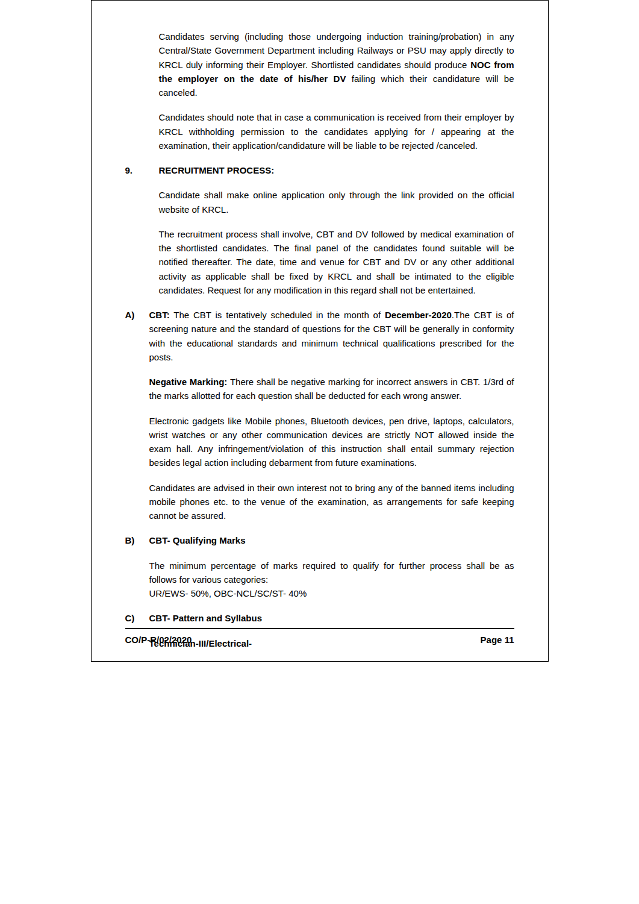Candidates serving (including those undergoing induction training/probation) in any Central/State Government Department including Railways or PSU may apply directly to KRCL duly informing their Employer. Shortlisted candidates should produce NOC from the employer on the date of his/her DV failing which their candidature will be canceled.
Candidates should note that in case a communication is received from their employer by KRCL withholding permission to the candidates applying for / appearing at the examination, their application/candidature will be liable to be rejected /canceled.
9. RECRUITMENT PROCESS:
Candidate shall make online application only through the link provided on the official website of KRCL.
The recruitment process shall involve, CBT and DV followed by medical examination of the shortlisted candidates. The final panel of the candidates found suitable will be notified thereafter. The date, time and venue for CBT and DV or any other additional activity as applicable shall be fixed by KRCL and shall be intimated to the eligible candidates. Request for any modification in this regard shall not be entertained.
A) CBT: The CBT is tentatively scheduled in the month of December-2020.The CBT is of screening nature and the standard of questions for the CBT will be generally in conformity with the educational standards and minimum technical qualifications prescribed for the posts.
Negative Marking: There shall be negative marking for incorrect answers in CBT. 1/3rd of the marks allotted for each question shall be deducted for each wrong answer.
Electronic gadgets like Mobile phones, Bluetooth devices, pen drive, laptops, calculators, wrist watches or any other communication devices are strictly NOT allowed inside the exam hall. Any infringement/violation of this instruction shall entail summary rejection besides legal action including debarment from future examinations.
Candidates are advised in their own interest not to bring any of the banned items including mobile phones etc. to the venue of the examination, as arrangements for safe keeping cannot be assured.
B) CBT- Qualifying Marks
The minimum percentage of marks required to qualify for further process shall be as follows for various categories:
UR/EWS- 50%, OBC-NCL/SC/ST- 40%
C) CBT- Pattern and Syllabus
Technician-III/Electrical-
CO/P-R/02/2020 Page 11